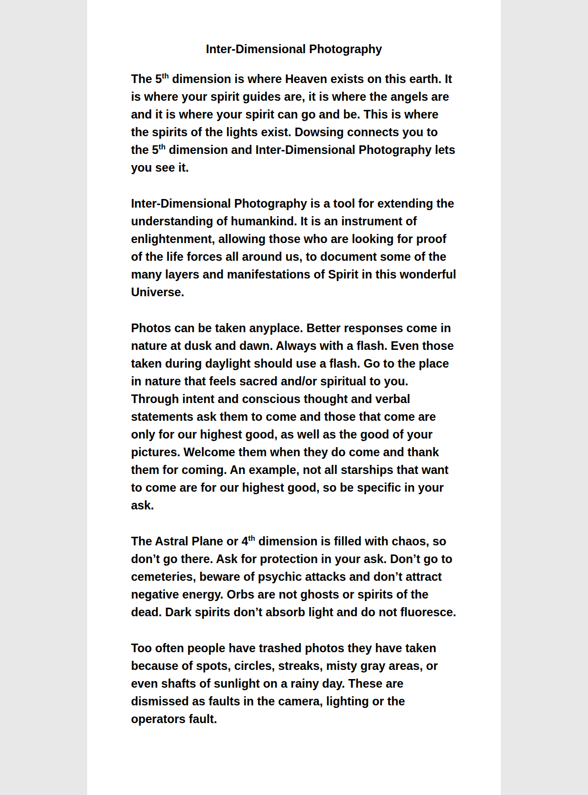Inter-Dimensional Photography
The 5th dimension is where Heaven exists on this earth. It is where your spirit guides are, it is where the angels are and it is where your spirit can go and be. This is where the spirits of the lights exist. Dowsing connects you to the 5th dimension and Inter-Dimensional Photography lets you see it.
Inter-Dimensional Photography is a tool for extending the understanding of humankind. It is an instrument of enlightenment, allowing those who are looking for proof of the life forces all around us, to document some of the many layers and manifestations of Spirit in this wonderful Universe.
Photos can be taken anyplace. Better responses come in nature at dusk and dawn. Always with a flash. Even those taken during daylight should use a flash. Go to the place in nature that feels sacred and/or spiritual to you. Through intent and conscious thought and verbal statements ask them to come and those that come are only for our highest good, as well as the good of your pictures. Welcome them when they do come and thank them for coming. An example, not all starships that want to come are for our highest good, so be specific in your ask.
The Astral Plane or 4th dimension is filled with chaos, so don’t go there. Ask for protection in your ask. Don’t go to cemeteries, beware of psychic attacks and don’t attract negative energy. Orbs are not ghosts or spirits of the dead. Dark spirits don’t absorb light and do not fluoresce.
Too often people have trashed photos they have taken because of spots, circles, streaks, misty gray areas, or even shafts of sunlight on a rainy day. These are dismissed as faults in the camera, lighting or the operators fault.